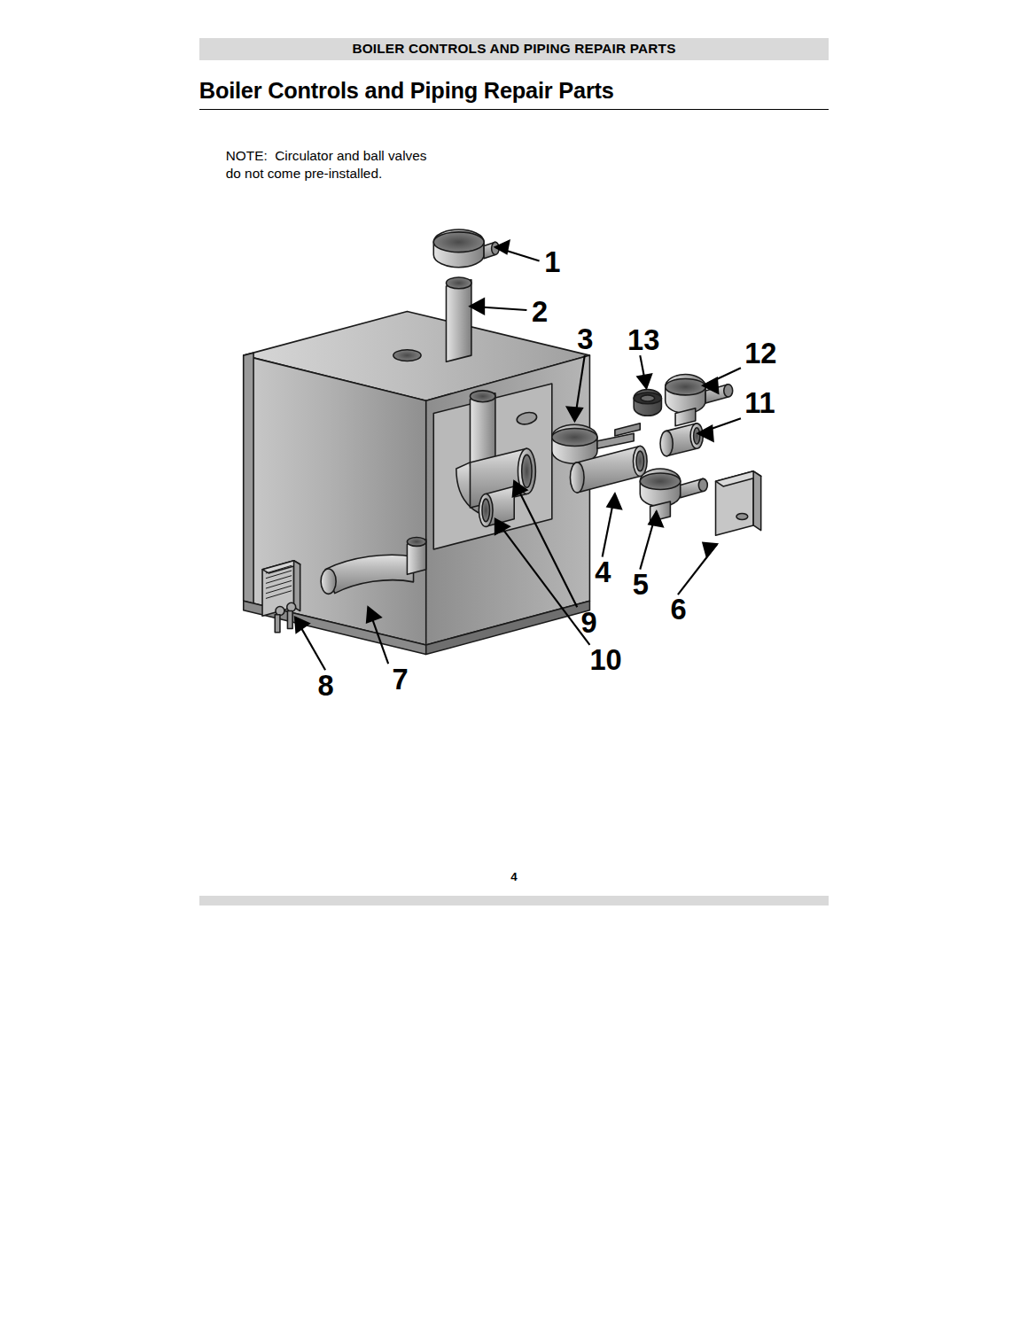BOILER CONTROLS AND PIPING REPAIR PARTS
Boiler Controls and Piping Repair Parts
NOTE: Circulator and ball valves
do not come pre-installed.
1 2 3 4 5 6 7 8 9 10 11 12 13
4